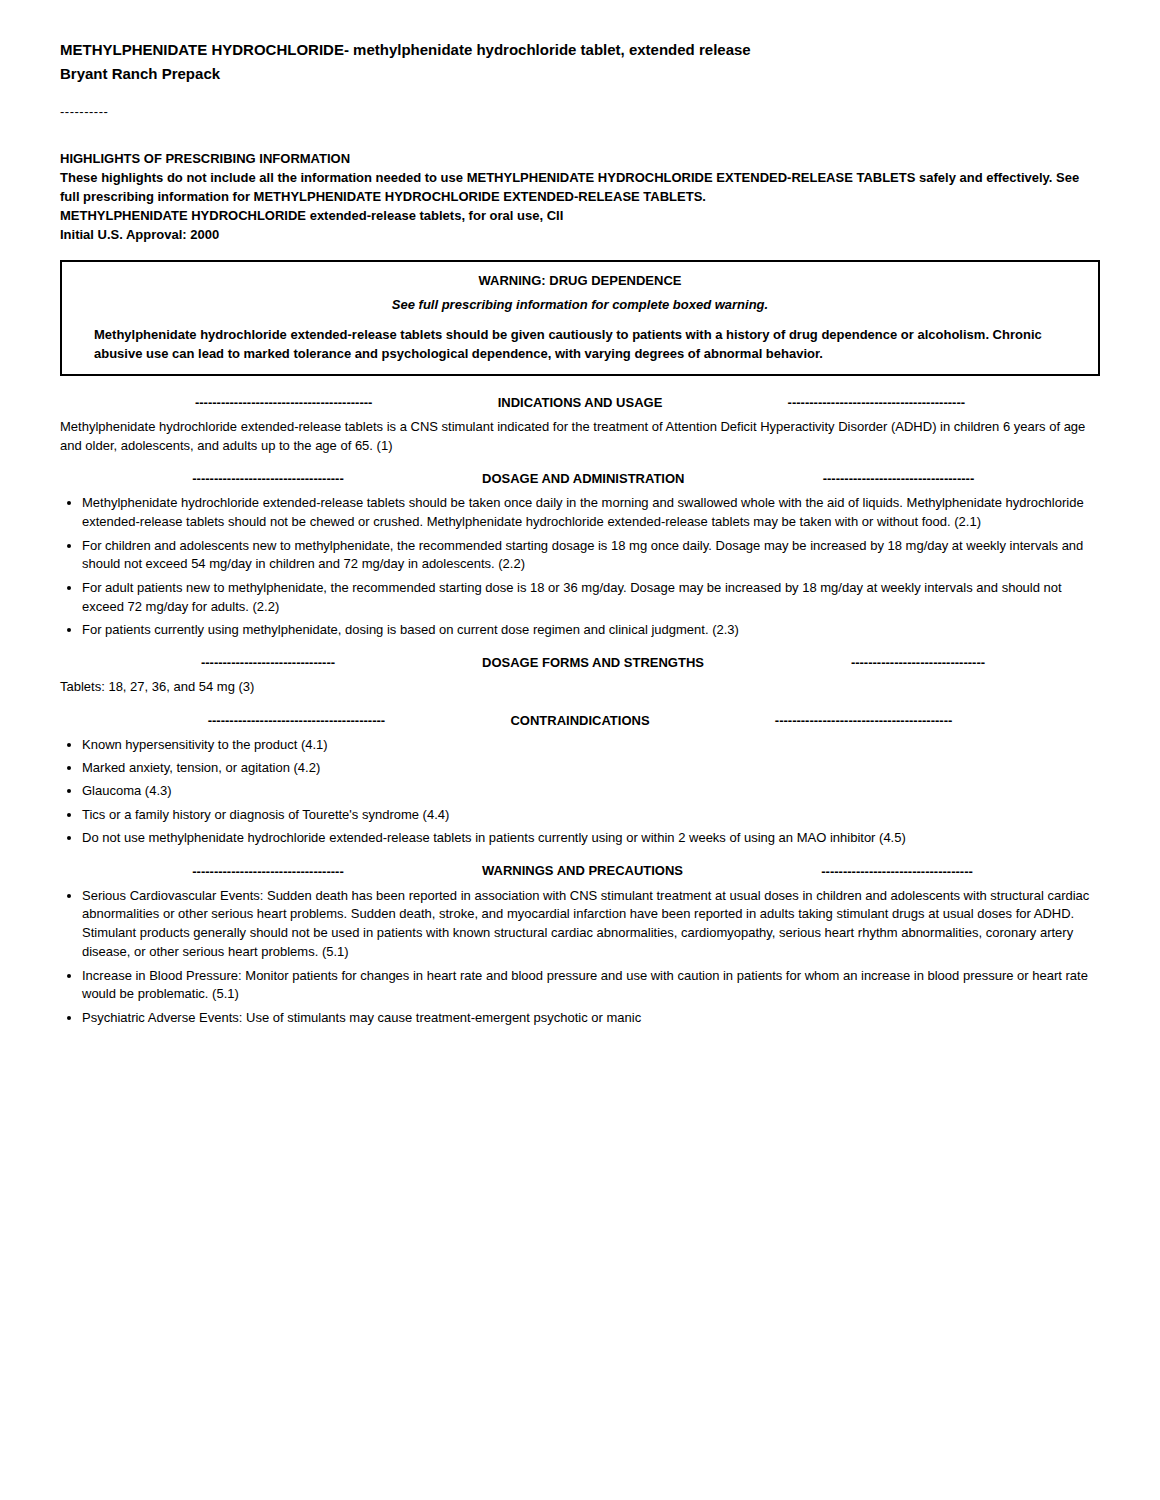METHYLPHENIDATE HYDROCHLORIDE- methylphenidate hydrochloride tablet, extended release
Bryant Ranch Prepack
----------
HIGHLIGHTS OF PRESCRIBING INFORMATION
These highlights do not include all the information needed to use METHYLPHENIDATE HYDROCHLORIDE EXTENDED-RELEASE TABLETS safely and effectively. See full prescribing information for METHYLPHENIDATE HYDROCHLORIDE EXTENDED-RELEASE TABLETS.
METHYLPHENIDATE HYDROCHLORIDE extended-release tablets, for oral use, CII
Initial U.S. Approval: 2000
WARNING: DRUG DEPENDENCE
See full prescribing information for complete boxed warning.
Methylphenidate hydrochloride extended-release tablets should be given cautiously to patients with a history of drug dependence or alcoholism. Chronic abusive use can lead to marked tolerance and psychological dependence, with varying degrees of abnormal behavior.
-----------------------------------------INDICATIONS AND USAGE-----------------------------------------
Methylphenidate hydrochloride extended-release tablets is a CNS stimulant indicated for the treatment of Attention Deficit Hyperactivity Disorder (ADHD) in children 6 years of age and older, adolescents, and adults up to the age of 65. (1)
-----------------------------------DOSAGE AND ADMINISTRATION-----------------------------------
Methylphenidate hydrochloride extended-release tablets should be taken once daily in the morning and swallowed whole with the aid of liquids. Methylphenidate hydrochloride extended-release tablets should not be chewed or crushed. Methylphenidate hydrochloride extended-release tablets may be taken with or without food. (2.1)
For children and adolescents new to methylphenidate, the recommended starting dosage is 18 mg once daily. Dosage may be increased by 18 mg/day at weekly intervals and should not exceed 54 mg/day in children and 72 mg/day in adolescents. (2.2)
For adult patients new to methylphenidate, the recommended starting dose is 18 or 36 mg/day. Dosage may be increased by 18 mg/day at weekly intervals and should not exceed 72 mg/day for adults. (2.2)
For patients currently using methylphenidate, dosing is based on current dose regimen and clinical judgment. (2.3)
-------------------------------DOSAGE FORMS AND STRENGTHS-------------------------------
Tablets: 18, 27, 36, and 54 mg (3)
-----------------------------------------CONTRAINDICATIONS-----------------------------------------
Known hypersensitivity to the product (4.1)
Marked anxiety, tension, or agitation (4.2)
Glaucoma (4.3)
Tics or a family history or diagnosis of Tourette's syndrome (4.4)
Do not use methylphenidate hydrochloride extended-release tablets in patients currently using or within 2 weeks of using an MAO inhibitor (4.5)
-----------------------------------WARNINGS AND PRECAUTIONS-----------------------------------
Serious Cardiovascular Events: Sudden death has been reported in association with CNS stimulant treatment at usual doses in children and adolescents with structural cardiac abnormalities or other serious heart problems. Sudden death, stroke, and myocardial infarction have been reported in adults taking stimulant drugs at usual doses for ADHD. Stimulant products generally should not be used in patients with known structural cardiac abnormalities, cardiomyopathy, serious heart rhythm abnormalities, coronary artery disease, or other serious heart problems. (5.1)
Increase in Blood Pressure: Monitor patients for changes in heart rate and blood pressure and use with caution in patients for whom an increase in blood pressure or heart rate would be problematic. (5.1)
Psychiatric Adverse Events: Use of stimulants may cause treatment-emergent psychotic or manic